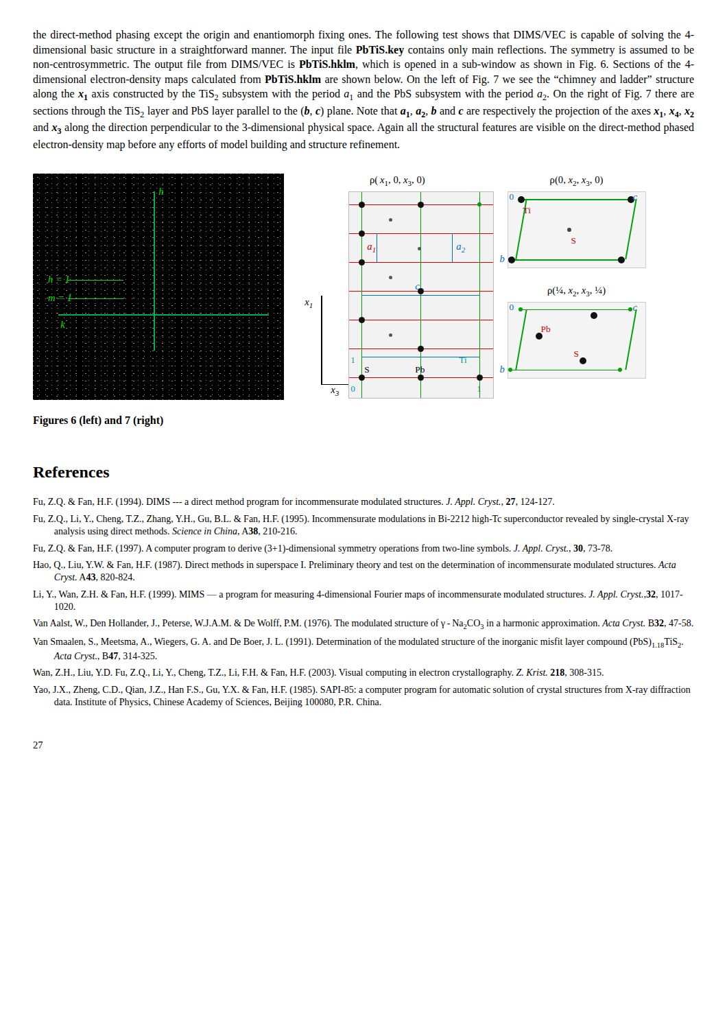the direct-method phasing except the origin and enantiomorph fixing ones. The following test shows that DIMS/VEC is capable of solving the 4-dimensional basic structure in a straightforward manner. The input file PbTiS.key contains only main reflections. The symmetry is assumed to be non-centrosymmetric. The output file from DIMS/VEC is PbTiS.hklm, which is opened in a sub-window as shown in Fig. 6. Sections of the 4-dimensional electron-density maps calculated from PbTiS.hklm are shown below. On the left of Fig. 7 we see the “chimney and ladder” structure along the x1 axis constructed by the TiS2 subsystem with the period a1 and the PbS subsystem with the period a2. On the right of Fig. 7 there are sections through the TiS2 layer and PbS layer parallel to the (b, c) plane. Note that a1, a2, b and c are respectively the projection of the axes x1, x4, x2 and x3 along the direction perpendicular to the 3-dimensional physical space. Again all the structural features are visible on the direct-method phased electron-density map before any efforts of model building and structure refinement.
h
k
h = 1
m = 1
ρ( x1, 0, x3, 0)
x1
x3
a1
a2
c
S
Pb
Ti
1
0
1
ρ(0, x2, x3, 0)
Ti
S
0
c
b
ρ(¼, x2, x3, ¼)
Pb
S
0
c
b
Figures 6 (left) and 7 (right)
References
Fu, Z.Q. & Fan, H.F. (1994). DIMS --- a direct method program for incommensurate modulated structures. J. Appl. Cryst., 27, 124-127.
Fu, Z.Q., Li, Y., Cheng, T.Z., Zhang, Y.H., Gu, B.L. & Fan, H.F. (1995). Incommensurate modulations in Bi-2212 high-Tc superconductor revealed by single-crystal X-ray analysis using direct methods. Science in China, A38, 210-216.
Fu, Z.Q. & Fan, H.F. (1997). A computer program to derive (3+1)-dimensional symmetry operations from two-line symbols. J. Appl. Cryst., 30, 73-78.
Hao, Q., Liu, Y.W. & Fan, H.F. (1987). Direct methods in superspace I. Preliminary theory and test on the determination of incommensurate modulated structures. Acta Cryst. A43, 820-824.
Li, Y., Wan, Z.H. & Fan, H.F. (1999). MIMS — a program for measuring 4-dimensional Fourier maps of incommensurate modulated structures. J. Appl. Cryst., 32, 1017-1020.
Van Aalst, W., Den Hollander, J., Peterse, W.J.A.M. & De Wolff, P.M. (1976). The modulated structure of γ - Na2CO3 in a harmonic approximation. Acta Cryst. B32, 47-58.
Van Smaalen, S., Meetsma, A., Wiegers, G. A. and De Boer, J. L. (1991). Determination of the modulated structure of the inorganic misfit layer compound (PbS)1.18TiS2. Acta Cryst., B47, 314-325.
Wan, Z.H., Liu, Y.D. Fu, Z.Q., Li, Y., Cheng, T.Z., Li, F.H. & Fan, H.F. (2003). Visual computing in electron crystallography. Z. Krist. 218, 308-315.
Yao, J.X., Zheng, C.D., Qian, J.Z., Han F.S., Gu, Y.X. & Fan, H.F. (1985). SAPI-85: a computer program for automatic solution of crystal structures from X-ray diffraction data. Institute of Physics, Chinese Academy of Sciences, Beijing 100080, P.R. China.
27